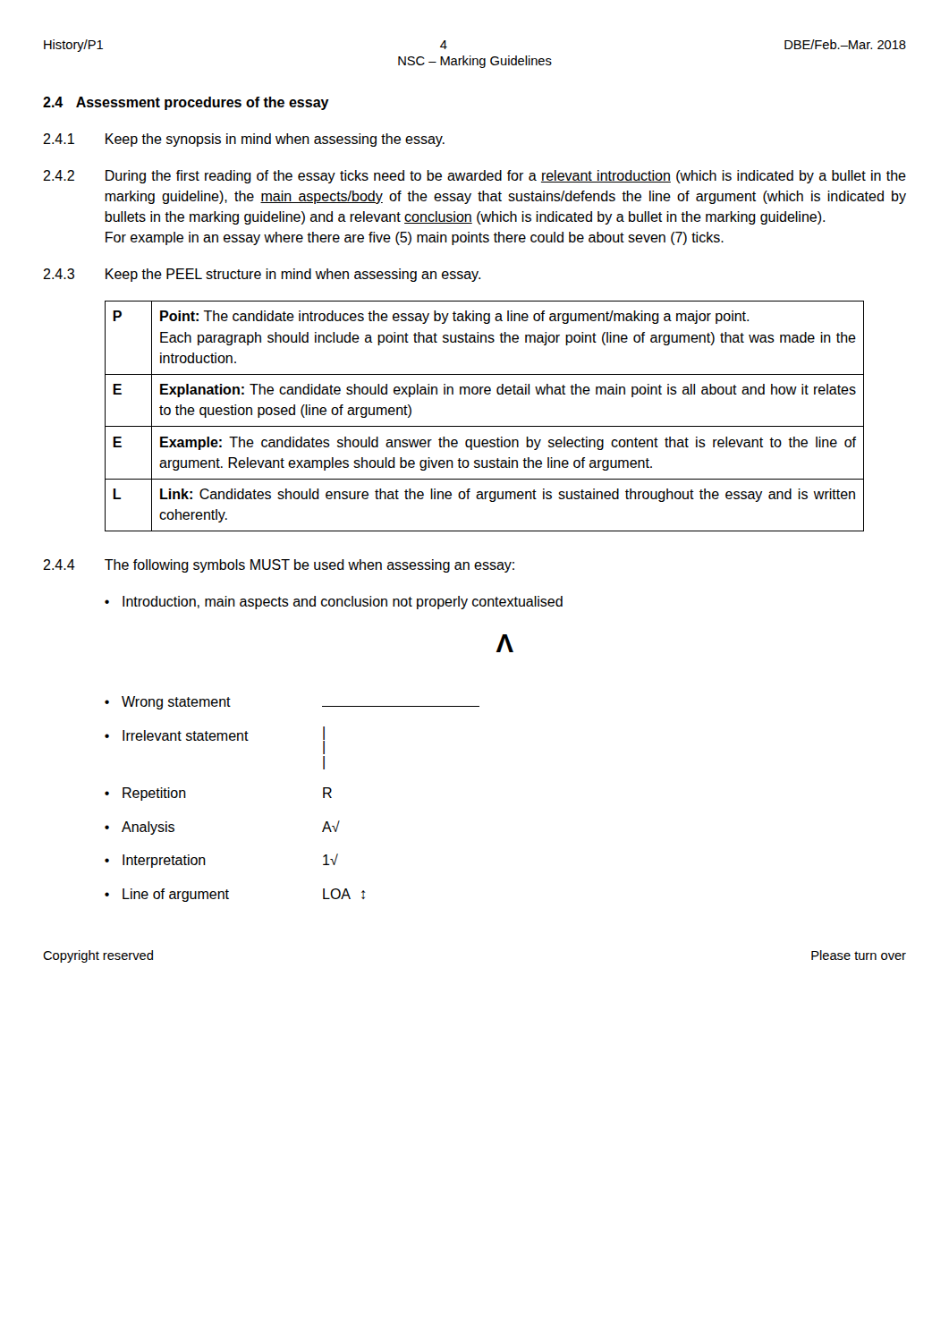History/P1
4
DBE/Feb.–Mar. 2018
NSC – Marking Guidelines
2.4
Assessment procedures of the essay
2.4.1
Keep the synopsis in mind when assessing the essay.
2.4.2
During the first reading of the essay ticks need to be awarded for a relevant introduction (which is indicated by a bullet in the marking guideline), the main aspects/body of the essay that sustains/defends the line of argument (which is indicated by bullets in the marking guideline) and a relevant conclusion (which is indicated by a bullet in the marking guideline).
For example in an essay where there are five (5) main points there could be about seven (7) ticks.
2.4.3
Keep the PEEL structure in mind when assessing an essay.
| P | Point: The candidate introduces the essay by taking a line of argument/making a major point. Each paragraph should include a point that sustains the major point (line of argument) that was made in the introduction. |
| E | Explanation: The candidate should explain in more detail what the main point is all about and how it relates to the question posed (line of argument) |
| E | Example: The candidates should answer the question by selecting content that is relevant to the line of argument. Relevant examples should be given to sustain the line of argument. |
| L | Link: Candidates should ensure that the line of argument is sustained throughout the essay and is written coherently. |
2.4.4
The following symbols MUST be used when assessing an essay:
Introduction, main aspects and conclusion not properly contextualised
Λ
Wrong statement
Irrelevant statement
|
|
|
Repetition
R
Analysis
A√
Interpretation
1√
Line of argument
LOA ↕
Copyright reserved
Please turn over